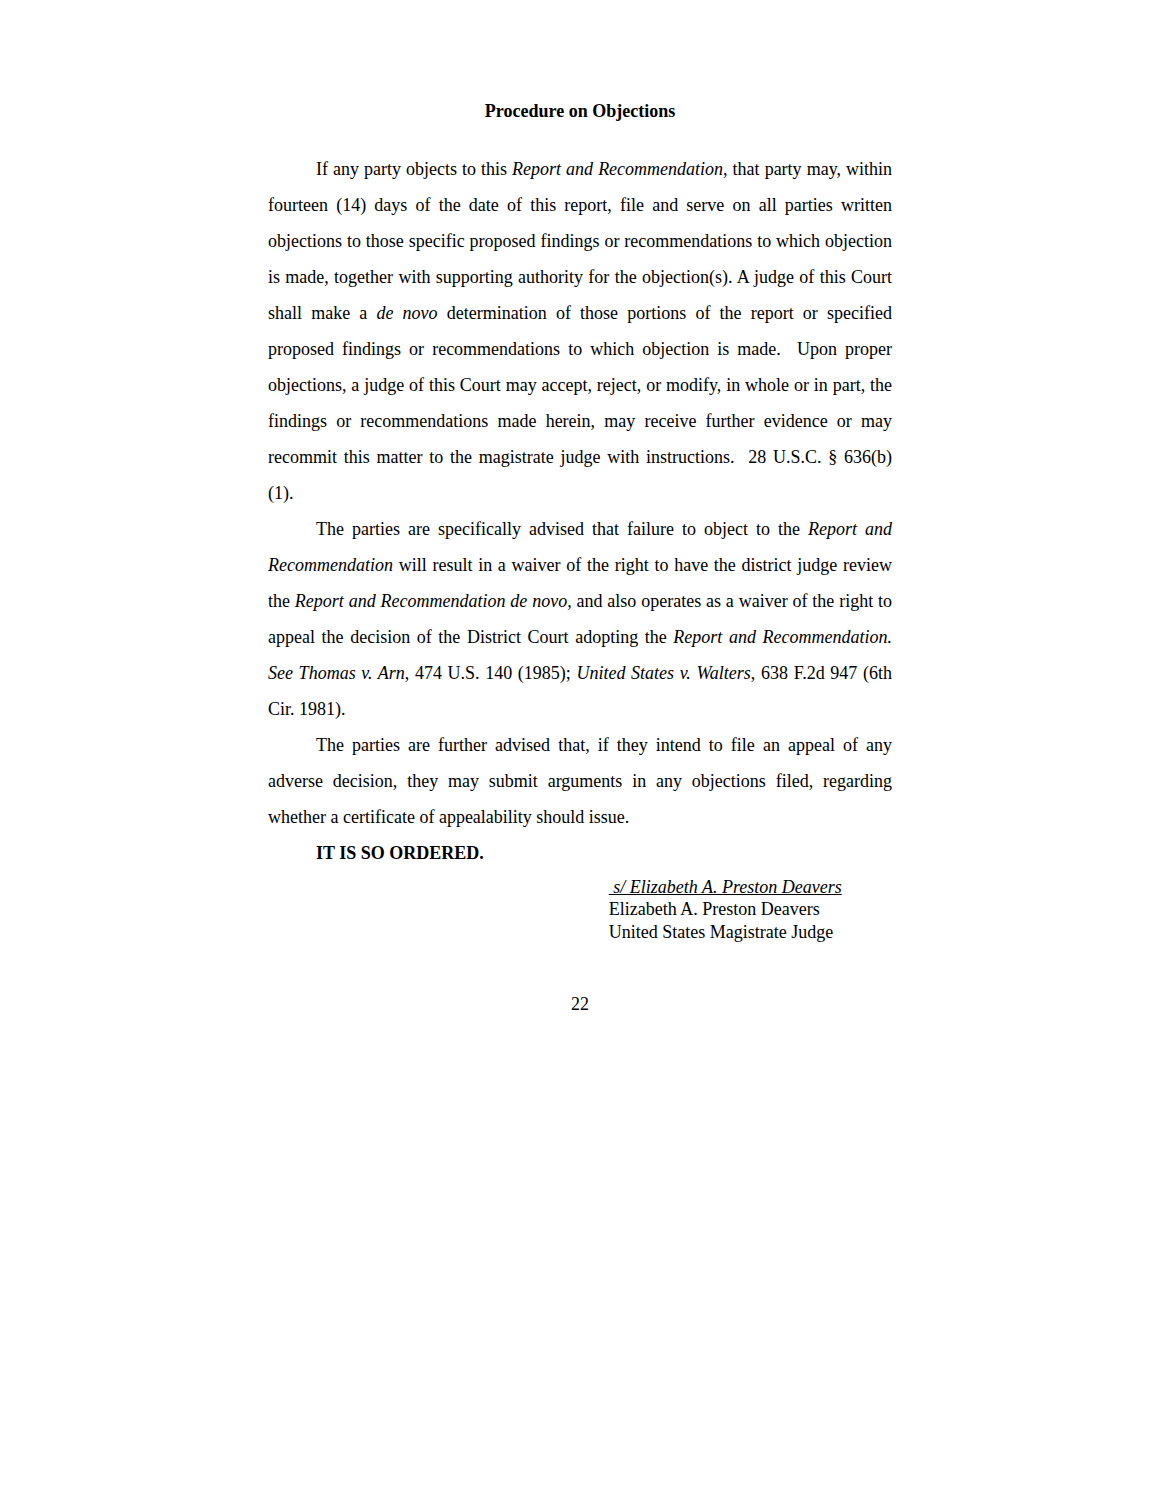Procedure on Objections
If any party objects to this Report and Recommendation, that party may, within fourteen (14) days of the date of this report, file and serve on all parties written objections to those specific proposed findings or recommendations to which objection is made, together with supporting authority for the objection(s). A judge of this Court shall make a de novo determination of those portions of the report or specified proposed findings or recommendations to which objection is made. Upon proper objections, a judge of this Court may accept, reject, or modify, in whole or in part, the findings or recommendations made herein, may receive further evidence or may recommit this matter to the magistrate judge with instructions. 28 U.S.C. § 636(b) (1).
The parties are specifically advised that failure to object to the Report and Recommendation will result in a waiver of the right to have the district judge review the Report and Recommendation de novo, and also operates as a waiver of the right to appeal the decision of the District Court adopting the Report and Recommendation. See Thomas v. Arn, 474 U.S. 140 (1985); United States v. Walters, 638 F.2d 947 (6th Cir. 1981).
The parties are further advised that, if they intend to file an appeal of any adverse decision, they may submit arguments in any objections filed, regarding whether a certificate of appealability should issue.
IT IS SO ORDERED.
s/ Elizabeth A. Preston Deavers
Elizabeth A. Preston Deavers
United States Magistrate Judge
22